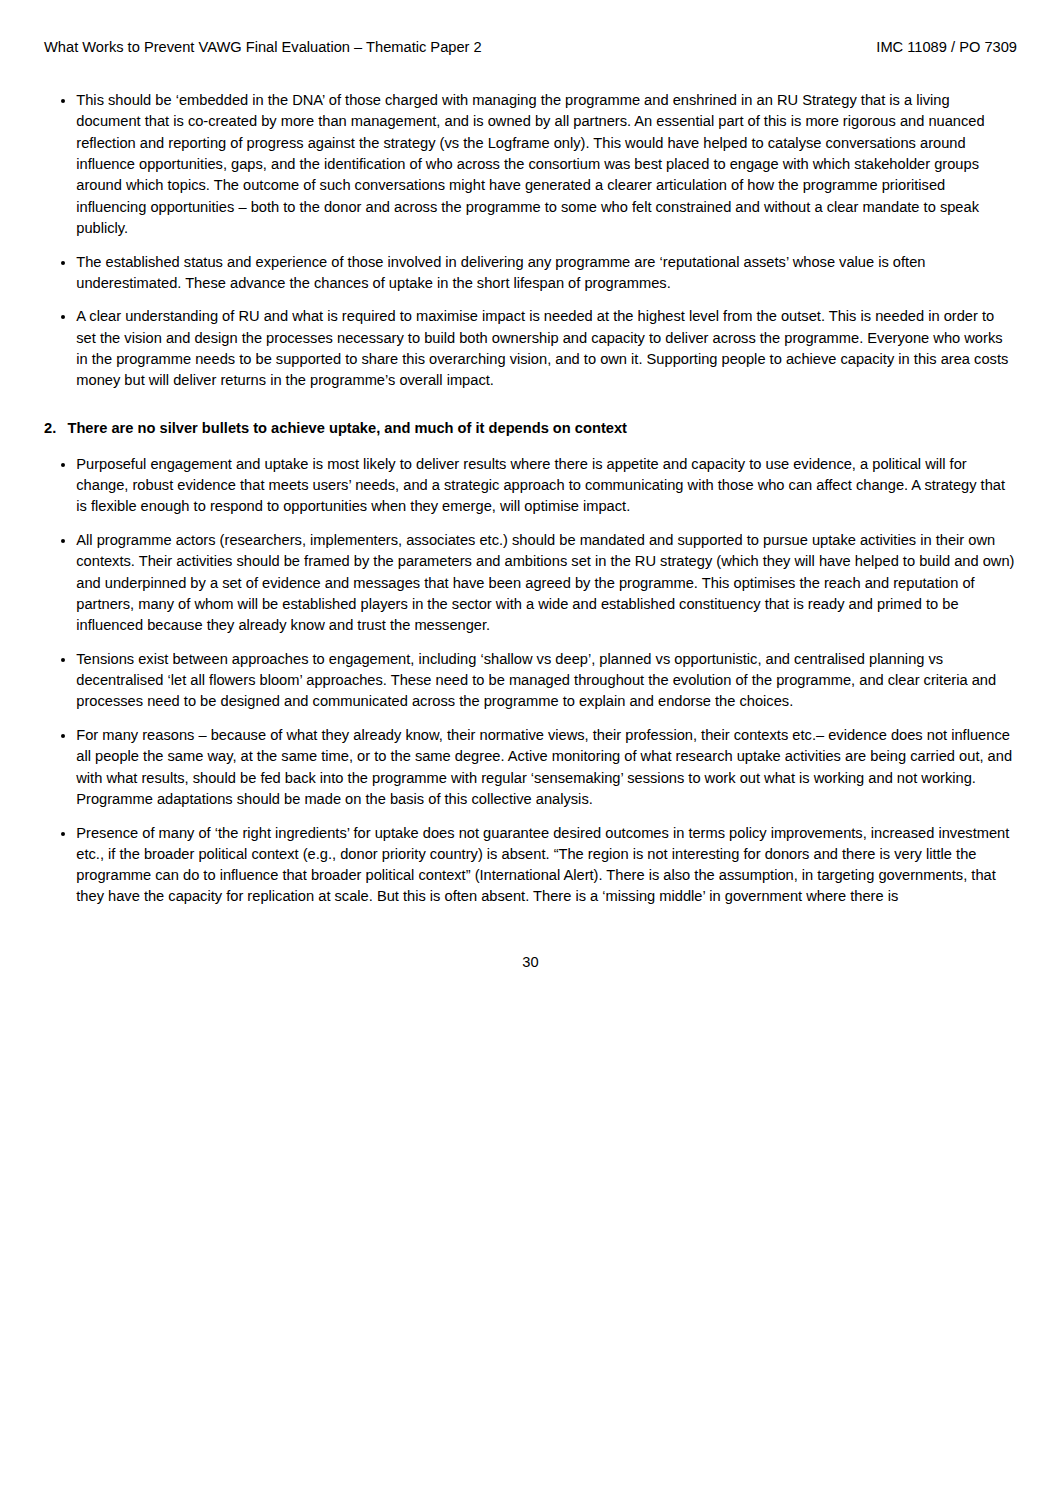What Works to Prevent VAWG Final Evaluation – Thematic Paper 2 IMC 11089 / PO 7309
This should be ‘embedded in the DNA’ of those charged with managing the programme and enshrined in an RU Strategy that is a living document that is co-created by more than management, and is owned by all partners. An essential part of this is more rigorous and nuanced reflection and reporting of progress against the strategy (vs the Logframe only). This would have helped to catalyse conversations around influence opportunities, gaps, and the identification of who across the consortium was best placed to engage with which stakeholder groups around which topics. The outcome of such conversations might have generated a clearer articulation of how the programme prioritised influencing opportunities – both to the donor and across the programme to some who felt constrained and without a clear mandate to speak publicly.
The established status and experience of those involved in delivering any programme are ‘reputational assets’ whose value is often underestimated. These advance the chances of uptake in the short lifespan of programmes.
A clear understanding of RU and what is required to maximise impact is needed at the highest level from the outset. This is needed in order to set the vision and design the processes necessary to build both ownership and capacity to deliver across the programme. Everyone who works in the programme needs to be supported to share this overarching vision, and to own it. Supporting people to achieve capacity in this area costs money but will deliver returns in the programme’s overall impact.
2. There are no silver bullets to achieve uptake, and much of it depends on context
Purposeful engagement and uptake is most likely to deliver results where there is appetite and capacity to use evidence, a political will for change, robust evidence that meets users’ needs, and a strategic approach to communicating with those who can affect change. A strategy that is flexible enough to respond to opportunities when they emerge, will optimise impact.
All programme actors (researchers, implementers, associates etc.) should be mandated and supported to pursue uptake activities in their own contexts. Their activities should be framed by the parameters and ambitions set in the RU strategy (which they will have helped to build and own) and underpinned by a set of evidence and messages that have been agreed by the programme. This optimises the reach and reputation of partners, many of whom will be established players in the sector with a wide and established constituency that is ready and primed to be influenced because they already know and trust the messenger.
Tensions exist between approaches to engagement, including ‘shallow vs deep’, planned vs opportunistic, and centralised planning vs decentralised ‘let all flowers bloom’ approaches. These need to be managed throughout the evolution of the programme, and clear criteria and processes need to be designed and communicated across the programme to explain and endorse the choices.
For many reasons – because of what they already know, their normative views, their profession, their contexts etc.– evidence does not influence all people the same way, at the same time, or to the same degree. Active monitoring of what research uptake activities are being carried out, and with what results, should be fed back into the programme with regular ‘sensemaking’ sessions to work out what is working and not working. Programme adaptations should be made on the basis of this collective analysis.
Presence of many of ‘the right ingredients’ for uptake does not guarantee desired outcomes in terms policy improvements, increased investment etc., if the broader political context (e.g., donor priority country) is absent. “The region is not interesting for donors and there is very little the programme can do to influence that broader political context” (International Alert). There is also the assumption, in targeting governments, that they have the capacity for replication at scale. But this is often absent. There is a ‘missing middle’ in government where there is
30